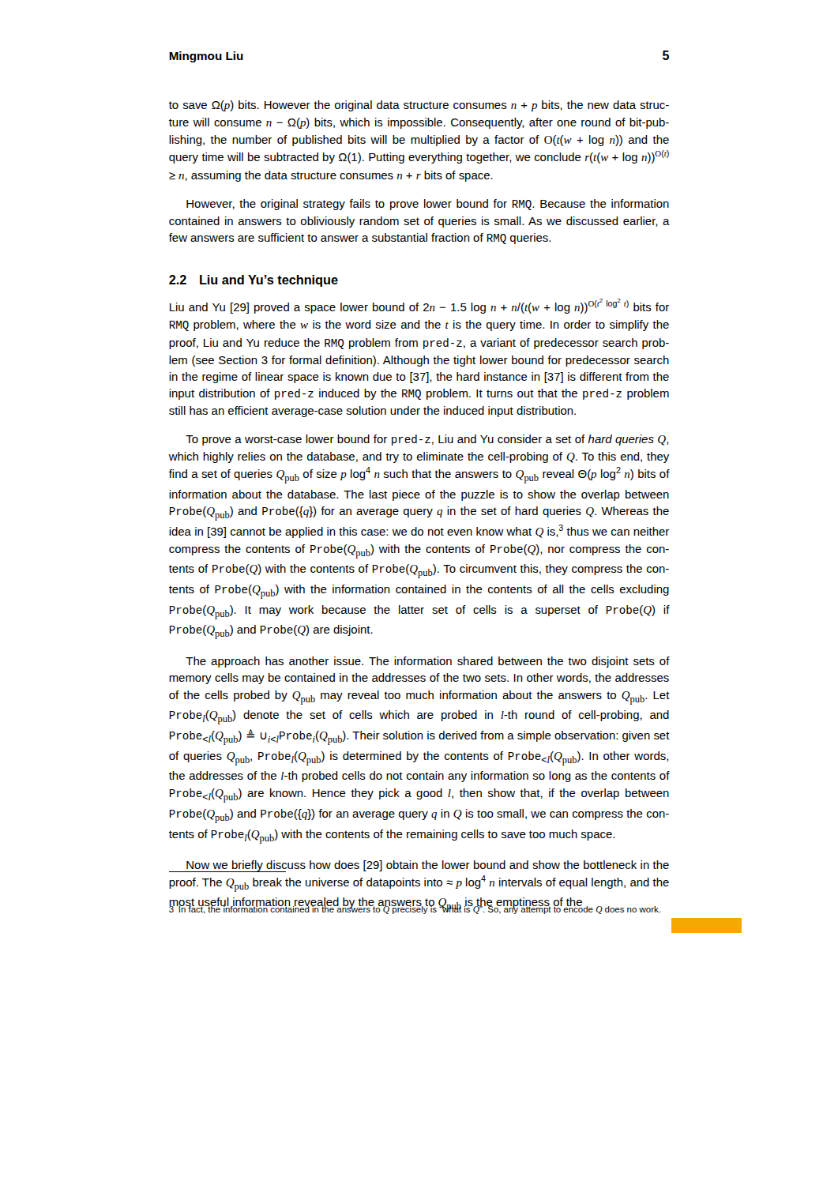Mingmou Liu 5
to save Ω(p) bits. However the original data structure consumes n + p bits, the new data structure will consume n − Ω(p) bits, which is impossible. Consequently, after one round of bit-publishing, the number of published bits will be multiplied by a factor of O(t(w + log n)) and the query time will be subtracted by Ω(1). Putting everything together, we conclude r(t(w + log n))O(t) ≥ n, assuming the data structure consumes n + r bits of space.
However, the original strategy fails to prove lower bound for RMQ. Because the information contained in answers to obliviously random set of queries is small. As we discussed earlier, a few answers are sufficient to answer a substantial fraction of RMQ queries.
2.2 Liu and Yu’s technique
Liu and Yu [29] proved a space lower bound of 2n − 1.5 log n + n/(t(w + log n))O(t2 log2 t) bits for RMQ problem, where the w is the word size and the t is the query time. In order to simplify the proof, Liu and Yu reduce the RMQ problem from pred-z, a variant of predecessor search problem (see Section 3 for formal definition). Although the tight lower bound for predecessor search in the regime of linear space is known due to [37], the hard instance in [37] is different from the input distribution of pred-z induced by the RMQ problem. It turns out that the pred-z problem still has an efficient average-case solution under the induced input distribution.
To prove a worst-case lower bound for pred-z, Liu and Yu consider a set of hard queries Q, which highly relies on the database, and try to eliminate the cell-probing of Q. To this end, they find a set of queries Qpub of size p log4 n such that the answers to Qpub reveal Θ(p log2 n) bits of information about the database. The last piece of the puzzle is to show the overlap between Probe(Qpub) and Probe({q}) for an average query q in the set of hard queries Q. Whereas the idea in [39] cannot be applied in this case: we do not even know what Q is,3 thus we can neither compress the contents of Probe(Qpub) with the contents of Probe(Q), nor compress the contents of Probe(Q) with the contents of Probe(Qpub). To circumvent this, they compress the contents of Probe(Qpub) with the information contained in the contents of all the cells excluding Probe(Qpub). It may work because the latter set of cells is a superset of Probe(Q) if Probe(Qpub) and Probe(Q) are disjoint.
The approach has another issue. The information shared between the two disjoint sets of memory cells may be contained in the addresses of the two sets. In other words, the addresses of the cells probed by Qpub may reveal too much information about the answers to Qpub. Let Probel(Qpub) denote the set of cells which are probed in l-th round of cell-probing, and Probe<l(Qpub) ≜ ∪i<lProbei(Qpub). Their solution is derived from a simple observation: given set of queries Qpub, Probel(Qpub) is determined by the contents of Probe<l(Qpub). In other words, the addresses of the l-th probed cells do not contain any information so long as the contents of Probe<l(Qpub) are known. Hence they pick a good l, then show that, if the overlap between Probe(Qpub) and Probe({q}) for an average query q in Q is too small, we can compress the contents of Probel(Qpub) with the contents of the remaining cells to save too much space.
Now we briefly discuss how does [29] obtain the lower bound and show the bottleneck in the proof. The Qpub break the universe of datapoints into ≈ p log4 n intervals of equal length, and the most useful information revealed by the answers to Qpub is the emptiness of the
3 In fact, the information contained in the answers to Q precisely is “what is Q”. So, any attempt to encode Q does no work.